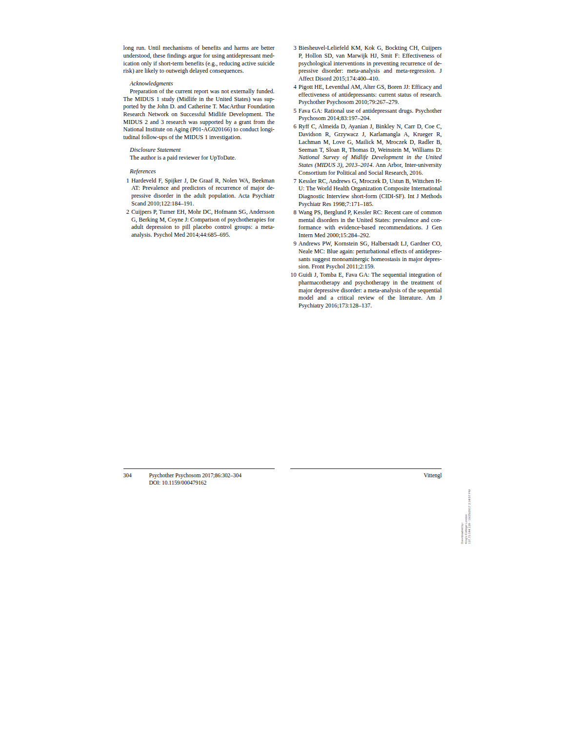long run. Until mechanisms of benefits and harms are better understood, these findings argue for using antidepressant medication only if short-term benefits (e.g., reducing active suicide risk) are likely to outweigh delayed consequences.
Acknowledgments
Preparation of the current report was not externally funded. The MIDUS 1 study (Midlife in the United States) was supported by the John D. and Catherine T. MacArthur Foundation Research Network on Successful Midlife Development. The MIDUS 2 and 3 research was supported by a grant from the National Institute on Aging (P01-AG020166) to conduct longitudinal follow-ups of the MIDUS 1 investigation.
Disclosure Statement
The author is a paid reviewer for UpToDate.
References
Hardeveld F, Spijker J, De Graaf R, Nolen WA, Beekman AT: Prevalence and predictors of recurrence of major depressive disorder in the adult population. Acta Psychiatr Scand 2010;122:184–191.
Cuijpers P, Turner EH, Mohr DC, Hofmann SG, Andersson G, Berking M, Coyne J: Comparison of psychotherapies for adult depression to pill placebo control groups: a meta-analysis. Psychol Med 2014;44:685–695.
Biesheuvel-Leliefeld KM, Kok G, Bockting CH, Cuijpers P, Hollon SD, van Marwijk HJ, Smit F: Effectiveness of psychological interventions in preventing recurrence of depressive disorder: meta-analysis and meta-regression. J Affect Disord 2015;174:400–410.
Pigott HE, Leventhal AM, Alter GS, Boren JJ: Efficacy and effectiveness of antidepressants: current status of research. Psychother Psychosom 2010;79:267–279.
Fava GA: Rational use of antidepressant drugs. Psychother Psychosom 2014;83:197–204.
Ryff C, Almeida D, Ayanian J, Binkley N, Carr D, Coe C, Davidson R, Grzywacz J, Karlamangla A, Krueger R, Lachman M, Love G, Mailick M, Mroczek D, Radler B, Seeman T, Sloan R, Thomas D, Weinstein M, Williams D: National Survey of Midlife Development in the United States (MIDUS 3), 2013–2014. Ann Arbor, Inter-university Consortium for Political and Social Research, 2016.
Kessler RC, Andrews G, Mroczek D, Ustun B, Wittchen H-U: The World Health Organization Composite International Diagnostic Interview short-form (CIDI-SF). Int J Methods Psychiatr Res 1998;7:171–185.
Wang PS, Berglund P, Kessler RC: Recent care of common mental disorders in the United States: prevalence and conformance with evidence-based recommendations. J Gen Intern Med 2000;15:284–292.
Andrews PW, Kornstein SG, Halberstadt LJ, Gardner CO, Neale MC: Blue again: perturbational effects of antidepressants suggest monoaminergic homeostasis in major depression. Front Psychol 2011;2:159.
Guidi J, Tomba E, Fava GA: The sequential integration of pharmacotherapy and psychotherapy in the treatment of major depressive disorder: a meta-analysis of the sequential model and a critical review of the literature. Am J Psychiatry 2016;173:128–137.
304
Psychother Psychosom 2017;86:302–304 DOI: 10.1159/000479162
Vittengl
Downloaded by:
King's College London
137.73.144.138 - 10/25/2017 2:34:57 PM